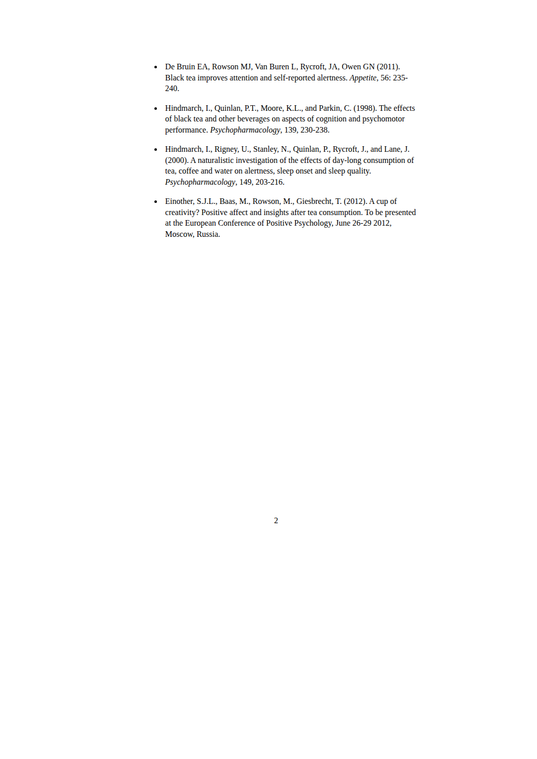De Bruin EA, Rowson MJ, Van Buren L, Rycroft, JA, Owen GN (2011). Black tea improves attention and self-reported alertness. Appetite, 56: 235-240.
Hindmarch, I., Quinlan, P.T., Moore, K.L., and Parkin, C. (1998). The effects of black tea and other beverages on aspects of cognition and psychomotor performance. Psychopharmacology, 139, 230-238.
Hindmarch, I., Rigney, U., Stanley, N., Quinlan, P., Rycroft, J., and Lane, J. (2000). A naturalistic investigation of the effects of day-long consumption of tea, coffee and water on alertness, sleep onset and sleep quality. Psychopharmacology, 149, 203-216.
Einother, S.J.L., Baas, M., Rowson, M., Giesbrecht, T. (2012). A cup of creativity? Positive affect and insights after tea consumption. To be presented at the European Conference of Positive Psychology, June 26-29 2012, Moscow, Russia.
2